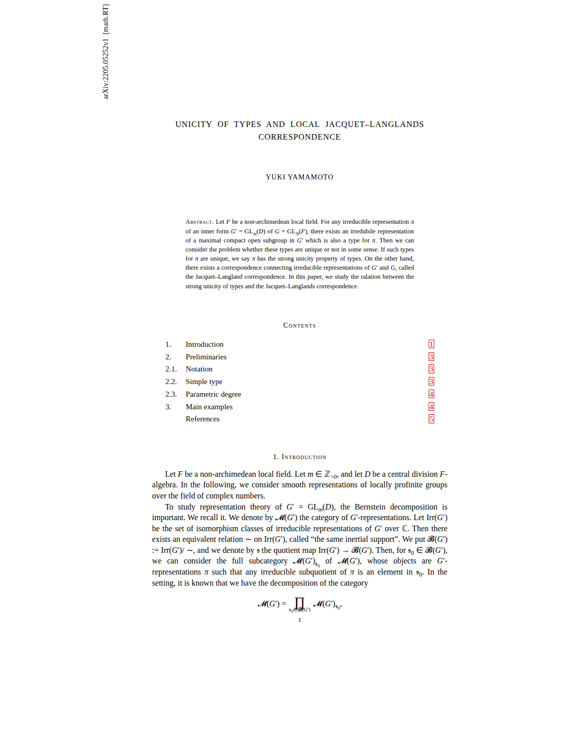arXiv:2205.05252v1 [math.RT] 11 May 2022
UNICITY OF TYPES AND LOCAL JACQUET–LANGLANDS
CORRESPONDENCE
YUKI YAMAMOTO
Abstract. Let F be a non-archimedean local field. For any irreducible representation π of an inner form G′ = GLm(D) of G = GLN(F), there exists an irredubile representation of a maximal compact open subgroup in G′ which is also a type for π. Then we can consider the problem whether these types are unique or not in some sense. If such types for π are unique, we say π has the strong unicity property of types. On the other hand, there exists a correspondence connecting irreducible representations of G′ and G, called the Jacquet–Langland correspondence. In this paper, we study the ralation between the strong unicity of types and the Jacquet–Langlands correspondence.
Contents
| 1. | Introduction | 1 |
| 2. | Preliminaries | 3 |
| 2.1. | Notation | 3 |
| 2.2. | Simple type | 3 |
| 2.3. | Parametric degree | 4 |
| 3. | Main examples | 4 |
| | References | 5 |
1. Introduction
Let F be a non-archimedean local field. Let m ∈ ℤ>0, and let D be a central division F-algebra. In the following, we consider smooth representations of locally profinite groups over the field of complex numbers.
To study representation theory of G′ = GLm(D), the Bernstein decomposition is important. We recall it. We denote by 𝓜(G′) the category of G′-representations. Let Irr(G′) be the set of isomorphism classes of irreducible representations of G′ over ℂ. Then there exists an equivalent relation ∼ on Irr(G′), called “the same inertial support”. We put 𝓑(G′) := Irr(G′)/ ∼, and we denote by 𝔰 the quotient map Irr(G′) → 𝓑(G′). Then, for 𝔰0 ∈ 𝓑(G′), we can consider the full subcategory 𝓜(G′)𝔰0 of 𝓜(G′), whose objects are G′-representations π such that any irreducible subquotient of π is an element in 𝔰0. In the setting, it is known that we have the decomposition of the category
𝓜(G′) = ∏ 𝔰0∈𝓑(G′) 𝓜(G′)𝔰0,
1